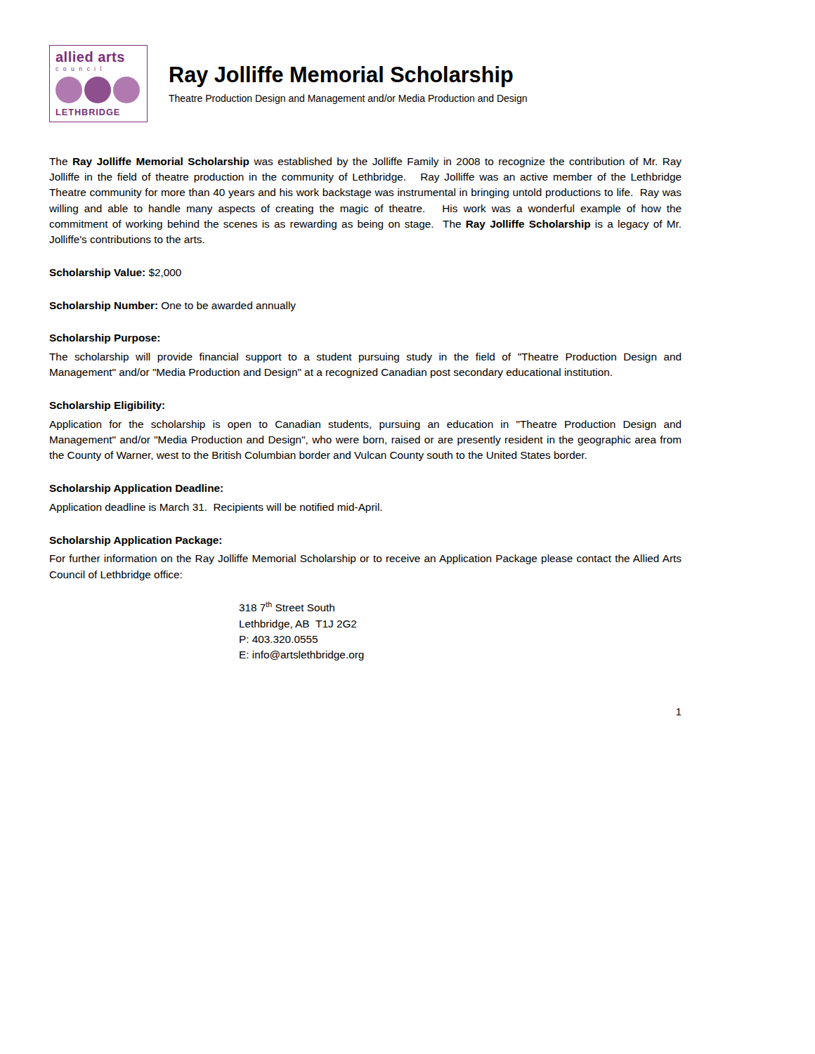allied arts
c o u n c i l
LETHBRIDGE
Ray Jolliffe Memorial Scholarship
Theatre Production Design and Management and/or Media Production and Design
The Ray Jolliffe Memorial Scholarship was established by the Jolliffe Family in 2008 to recognize the contribution of Mr. Ray Jolliffe in the field of theatre production in the community of Lethbridge. Ray Jolliffe was an active member of the Lethbridge Theatre community for more than 40 years and his work backstage was instrumental in bringing untold productions to life. Ray was willing and able to handle many aspects of creating the magic of theatre. His work was a wonderful example of how the commitment of working behind the scenes is as rewarding as being on stage. The Ray Jolliffe Scholarship is a legacy of Mr. Jolliffe's contributions to the arts.
Scholarship Value: $2,000
Scholarship Number: One to be awarded annually
Scholarship Purpose:
The scholarship will provide financial support to a student pursuing study in the field of "Theatre Production Design and Management" and/or "Media Production and Design" at a recognized Canadian post secondary educational institution.
Scholarship Eligibility:
Application for the scholarship is open to Canadian students, pursuing an education in "Theatre Production Design and Management" and/or "Media Production and Design", who were born, raised or are presently resident in the geographic area from the County of Warner, west to the British Columbian border and Vulcan County south to the United States border.
Scholarship Application Deadline:
Application deadline is March 31. Recipients will be notified mid-April.
Scholarship Application Package:
For further information on the Ray Jolliffe Memorial Scholarship or to receive an Application Package please contact the Allied Arts Council of Lethbridge office:
318 7th Street South
Lethbridge, AB T1J 2G2
P: 403.320.0555
E: info@artslethbridge.org
1